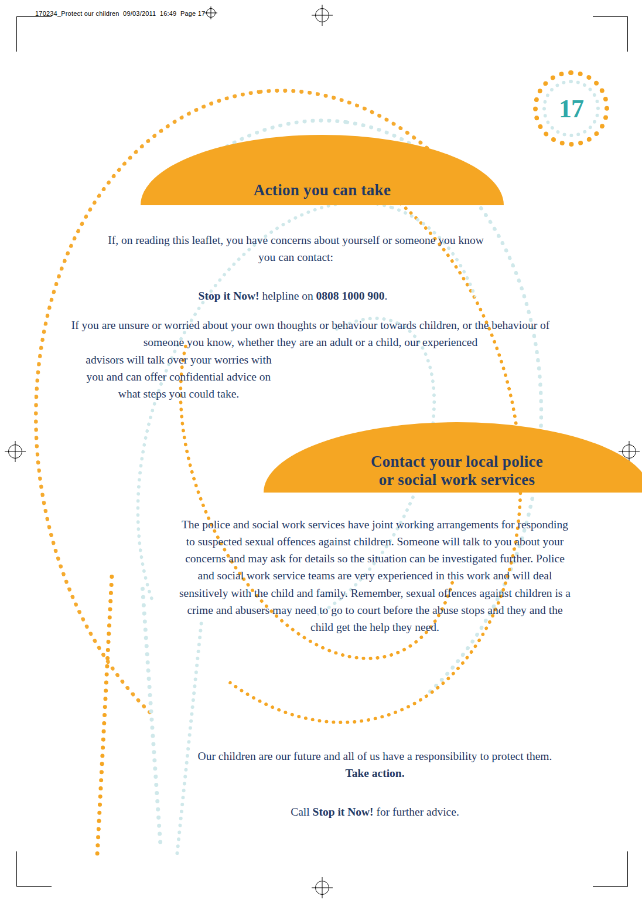170234_Protect our children 09/03/2011 16:49 Page 17
17
Action you can take
If, on reading this leaflet, you have concerns about yourself or someone you know you can contact:
Stop it Now! helpline on 0808 1000 900.
If you are unsure or worried about your own thoughts or behaviour towards children, or the behaviour of someone you know, whether they are an adult or a child, our experienced advisors will talk over your worries with you and can offer confidential advice on what steps you could take.
Contact your local police
or social work services
The police and social work services have joint working arrangements for responding to suspected sexual offences against children. Someone will talk to you about your concerns and may ask for details so the situation can be investigated further. Police and social work service teams are very experienced in this work and will deal sensitively with the child and family. Remember, sexual offences against children is a crime and abusers may need to go to court before the abuse stops and they and the child get the help they need.
Our children are our future and all of us have a responsibility to protect them. Take action.
Call Stop it Now! for further advice.